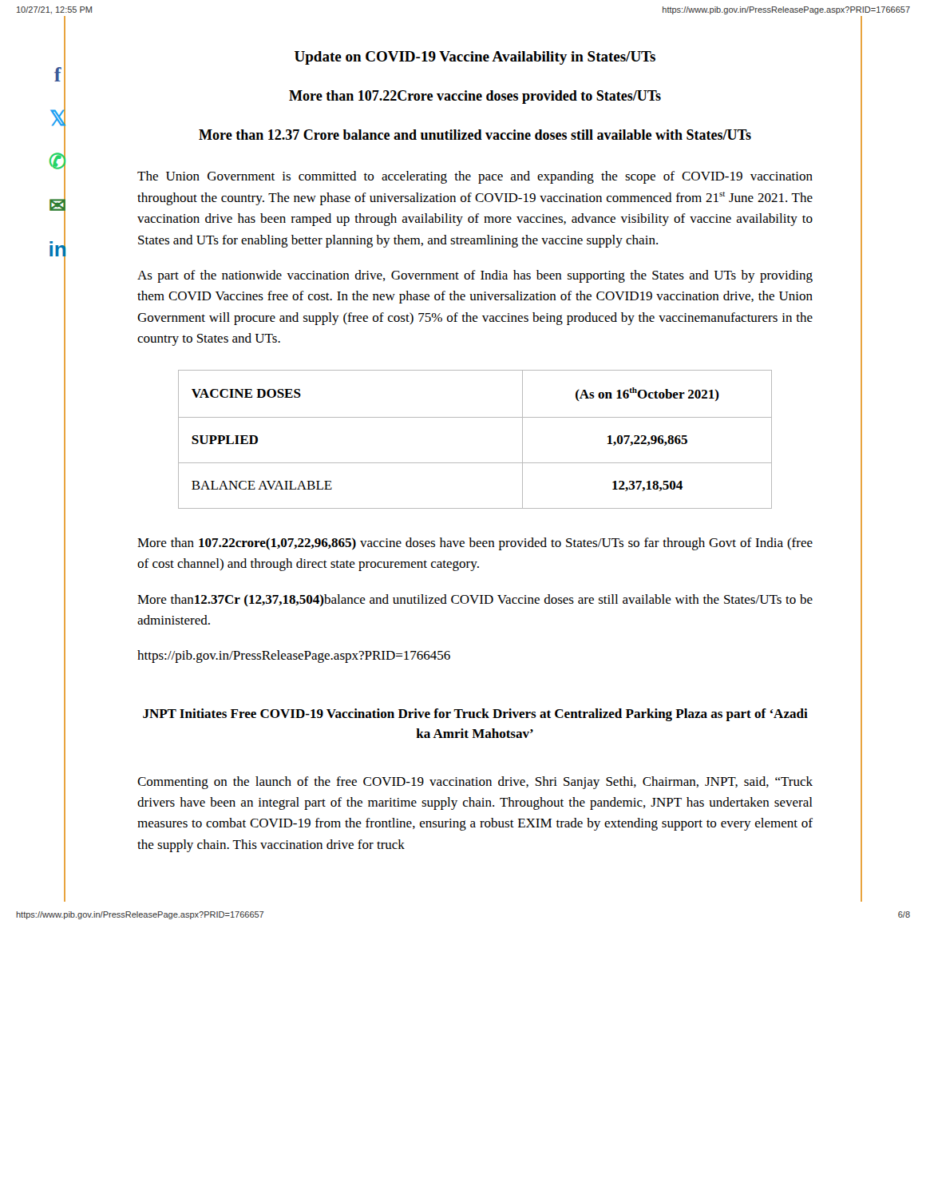10/27/21, 12:55 PM
https://www.pib.gov.in/PressReleasePage.aspx?PRID=1766657
f 𝕏 ✆ ✉ in
Update on COVID-19 Vaccine Availability in States/UTs
More than 107.22Crore vaccine doses provided to States/UTs
More than 12.37 Crore balance and unutilized vaccine doses still available with States/UTs
The Union Government is committed to accelerating the pace and expanding the scope of COVID-19 vaccination throughout the country. The new phase of universalization of COVID-19 vaccination commenced from 21st June 2021. The vaccination drive has been ramped up through availability of more vaccines, advance visibility of vaccine availability to States and UTs for enabling better planning by them, and streamlining the vaccine supply chain.
As part of the nationwide vaccination drive, Government of India has been supporting the States and UTs by providing them COVID Vaccines free of cost. In the new phase of the universalization of the COVID19 vaccination drive, the Union Government will procure and supply (free of cost) 75% of the vaccines being produced by the vaccinemanufacturers in the country to States and UTs.
| VACCINE DOSES | (As on 16 th October 2021) |
| SUPPLIED | 1,07,22,96,865 |
| BALANCE AVAILABLE | 12,37,18,504 |
More than 107.22crore(1,07,22,96,865) vaccine doses have been provided to States/UTs so far through Govt of India (free of cost channel) and through direct state procurement category.
More than12.37Cr (12,37,18,504) balance and unutilized COVID Vaccine doses are still available with the States/UTs to be administered.
https://pib.gov.in/PressReleasePage.aspx?PRID=1766456
JNPT Initiates Free COVID-19 Vaccination Drive for Truck Drivers at Centralized Parking Plaza as part of ‘Azadi ka Amrit Mahotsav’
Commenting on the launch of the free COVID-19 vaccination drive, Shri Sanjay Sethi, Chairman, JNPT, said, “Truck drivers have been an integral part of the maritime supply chain. Throughout the pandemic, JNPT has undertaken several measures to combat COVID-19 from the frontline, ensuring a robust EXIM trade by extending support to every element of the supply chain. This vaccination drive for truck
https://www.pib.gov.in/PressReleasePage.aspx?PRID=1766657
6/8